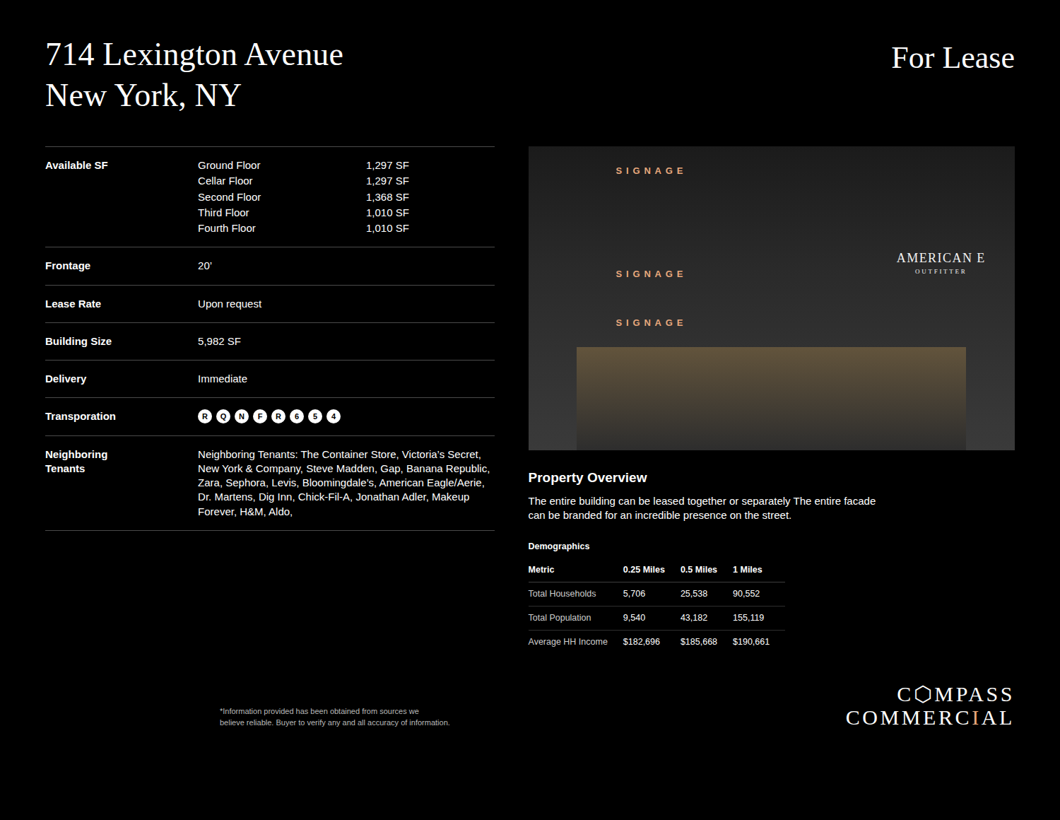714 Lexington Avenue
New York, NY
For Lease
| Available SF | Ground Floor 1,297 SF Cellar Floor 1,297 SF Second Floor 1,368 SF Third Floor 1,010 SF Fourth Floor 1,010 SF |
| Frontage | 20’ |
| Lease Rate | Upon request |
| Building Size | 5,982 SF |
| Delivery | Immediate |
| Transporation | R Q N F R 6 5 4 |
| Neighboring Tenants | Neighboring Tenants: The Container Store, Victoria’s Secret, New York & Company, Steve Madden, Gap, Banana Republic, Zara, Sephora, Levis, Bloomingdale’s, American Eagle/Aerie, Dr. Martens, Dig Inn, Chick-Fil-A, Jonathan Adler, Makeup Forever, H&M, Aldo, |
Signage Signage Signage
AMERICAN E
OUTFITTER
Property Overview
The entire building can be leased together or separately The entire facade can be branded for an incredible presence on the street.
Demographics
| Metric | 0.25 Miles | 0.5 Miles | 1 Miles |
| --- | --- | --- | --- |
| Total Households | 5,706 | 25,538 | 90,552 |
| Total Population | 9,540 | 43,182 | 155,119 |
| Average HH Income | $182,696 | $185,668 | $190,661 |
*Information provided has been obtained from sources we
believe reliable. Buyer to verify any and all accuracy of information.
C⬡MPASS
COMMERCIAL